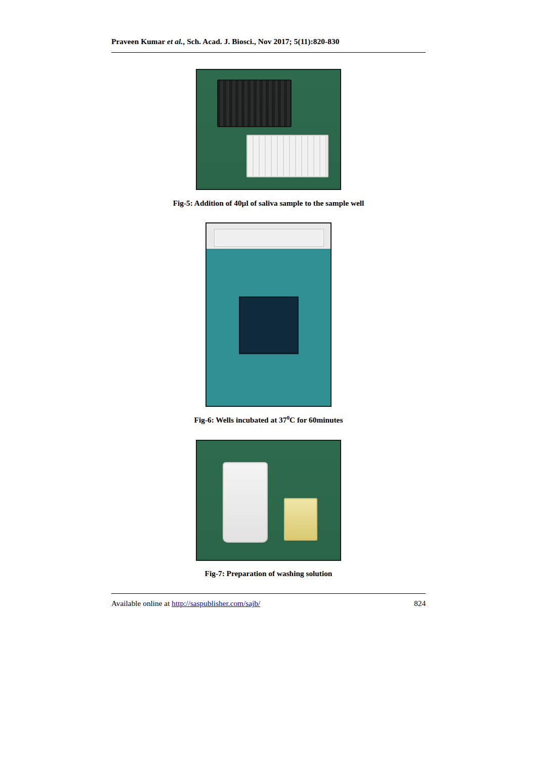Praveen Kumar et al., Sch. Acad. J. Biosci., Nov 2017; 5(11):820-830
Fig-5: Addition of 40µl of saliva sample to the sample well
Fig-6: Wells incubated at 370C for 60minutes
Fig-7: Preparation of washing solution
Available online at http://saspublisher.com/sajb/
824